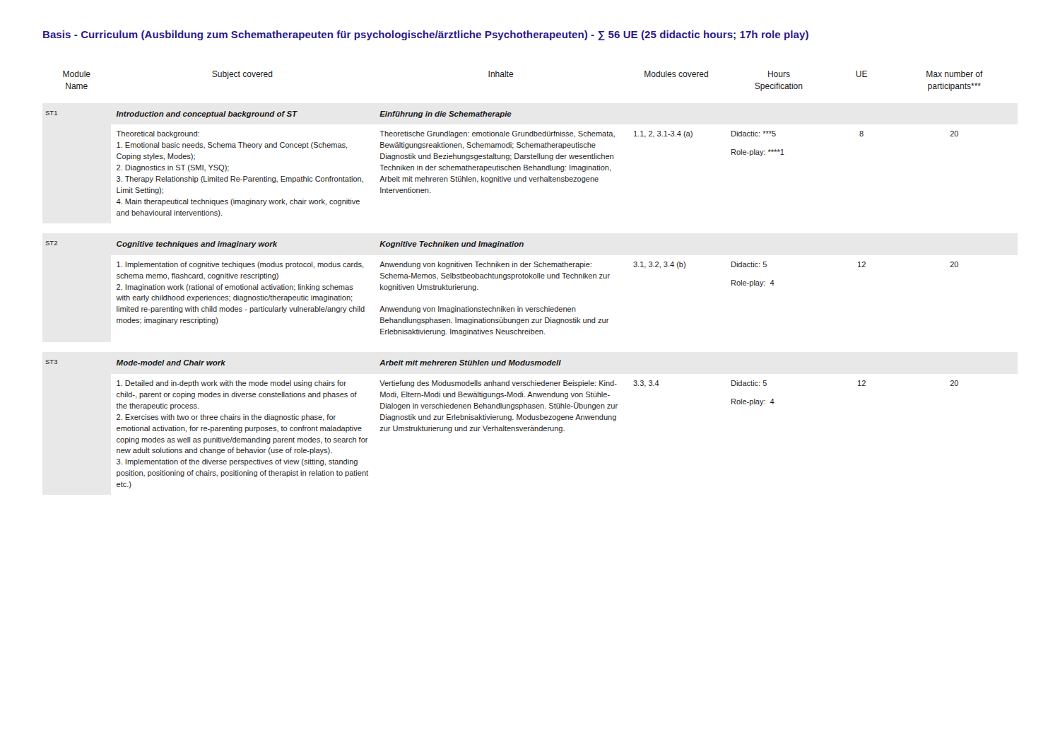Basis - Curriculum (Ausbildung zum Schematherapeuten für psychologische/ärztliche Psychotherapeuten) - ∑ 56 UE (25 didactic hours; 17h role play)
| Module Name | Subject covered | Inhalte | Modules covered | Hours Specification | UE | Max number of participants*** |
| --- | --- | --- | --- | --- | --- | --- |
| ST1 | Introduction and conceptual background of ST | Einführung in die Schematherapie | | | | |
| | Theoretical background: 1. Emotional basic needs, Schema Theory and Concept (Schemas, Coping styles, Modes); 2. Diagnostics in ST (SMI, YSQ); 3. Therapy Relationship (Limited Re-Parenting, Empathic Confrontation, Limit Setting); 4. Main therapeutical techniques (imaginary work, chair work, cognitive and behavioural interventions). | Theoretische Grundlagen: emotionale Grundbedürfnisse, Schemata, Bewältigungsreaktionen, Schemamodi; Schematherapeutische Diagnostik und Beziehungsgestaltung; Darstellung der wesentlichen Techniken in der schematherapeutischen Behandlung: Imagination, Arbeit mit mehreren Stühlen, kognitive und verhaltensbezogene Interventionen. | 1.1, 2, 3.1-3.4 (a) | Didactic: ***5 Role-play: ****1 | 8 | 20 |
| ST2 | Cognitive techniques and imaginary work | Kognitive Techniken und Imagination | | | | |
| | 1. Implementation of cognitive techiques (modus protocol, modus cards, schema memo, flashcard, cognitive rescripting) 2. Imagination work (rational of emotional activation; linking schemas with early childhood experiences; diagnostic/therapeutic imagination; limited re-parenting with child modes - particularly vulnerable/angry child modes; imaginary rescripting) | Anwendung von kognitiven Techniken in der Schematherapie: Schema-Memos, Selbstbeobachtungsprotokolle und Techniken zur kognitiven Umstrukturierung. Anwendung von Imaginationstechniken in verschiedenen Behandlungsphasen. Imaginationsübungen zur Diagnostik und zur Erlebnisaktivierung. Imaginatives Neuschreiben. | 3.1, 3.2, 3.4 (b) | Didactic: 5 Role-play: 4 | 12 | 20 |
| ST3 | Mode-model and Chair work | Arbeit mit mehreren Stühlen und Modusmodell | | | | |
| | 1. Detailed and in-depth work with the mode model using chairs for child-, parent or coping modes in diverse constellations and phases of the therapeutic process. 2. Exercises with two or three chairs in the diagnostic phase, for emotional activation, for re-parenting purposes, to confront maladaptive coping modes as well as punitive/demanding parent modes, to search for new adult solutions and change of behavior (use of role-plays). 3. Implementation of the diverse perspectives of view (sitting, standing position, positioning of chairs, positioning of therapist in relation to patient etc.) | Vertiefung des Modusmodells anhand verschiedener Beispiele: Kind-Modi, Eltern-Modi und Bewältigungs-Modi. Anwendung von Stühle-Dialogen in verschiedenen Behandlungsphasen. Stühle-Übungen zur Diagnostik und zur Erlebnisaktivierung. Modusbezogene Anwendung zur Umstrukturierung und zur Verhaltensveränderung. | 3.3, 3.4 | Didactic: 5 Role-play: 4 | 12 | 20 |